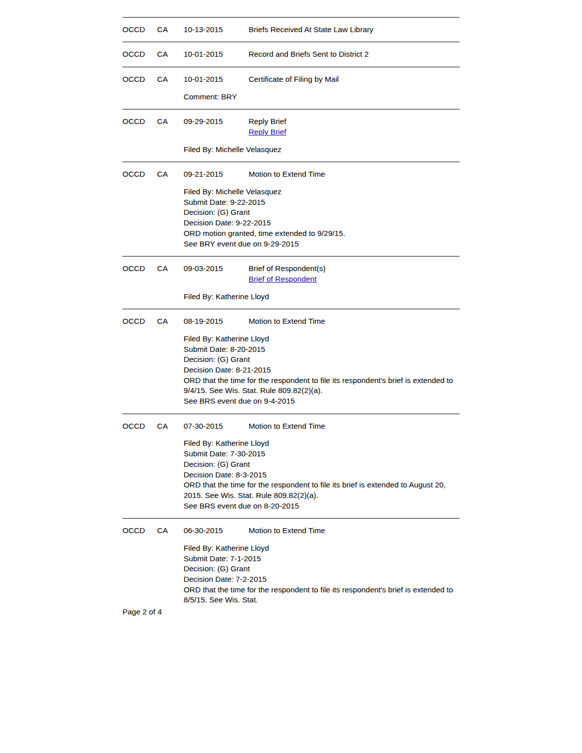| OCCD | CA | 10-13-2015 | Briefs Received At State Law Library |
| OCCD | CA | 10-01-2015 | Record and Briefs Sent to District 2 |
| OCCD | CA | 10-01-2015 | Certificate of Filing by Mail |
| | Comment: BRY |
| OCCD | CA | 09-29-2015 | Reply Brief Reply Brief |
| | Filed By: Michelle Velasquez |
| OCCD | CA | 09-21-2015 | Motion to Extend Time |
| | Filed By: Michelle Velasquez Submit Date: 9-22-2015 Decision: (G) Grant Decision Date: 9-22-2015 ORD motion granted, time extended to 9/29/15. See BRY event due on 9-29-2015 |
| OCCD | CA | 09-03-2015 | Brief of Respondent(s) Brief of Respondent |
| | Filed By: Katherine Lloyd |
| OCCD | CA | 08-19-2015 | Motion to Extend Time |
| | Filed By: Katherine Lloyd Submit Date: 8-20-2015 Decision: (G) Grant Decision Date: 8-21-2015 ORD that the time for the respondent to file its respondent's brief is extended to 9/4/15. See Wis. Stat. Rule 809.82(2)(a). See BRS event due on 9-4-2015 |
| OCCD | CA | 07-30-2015 | Motion to Extend Time |
| | Filed By: Katherine Lloyd Submit Date: 7-30-2015 Decision: (G) Grant Decision Date: 8-3-2015 ORD that the time for the respondent to file its brief is extended to August 20, 2015. See Wis. Stat. Rule 809.82(2)(a). See BRS event due on 8-20-2015 |
| OCCD | CA | 06-30-2015 | Motion to Extend Time |
| | Filed By: Katherine Lloyd Submit Date: 7-1-2015 Decision: (G) Grant Decision Date: 7-2-2015 ORD that the time for the respondent to file its respondent's brief is extended to 8/5/15. See Wis. Stat. |
Page 2 of 4